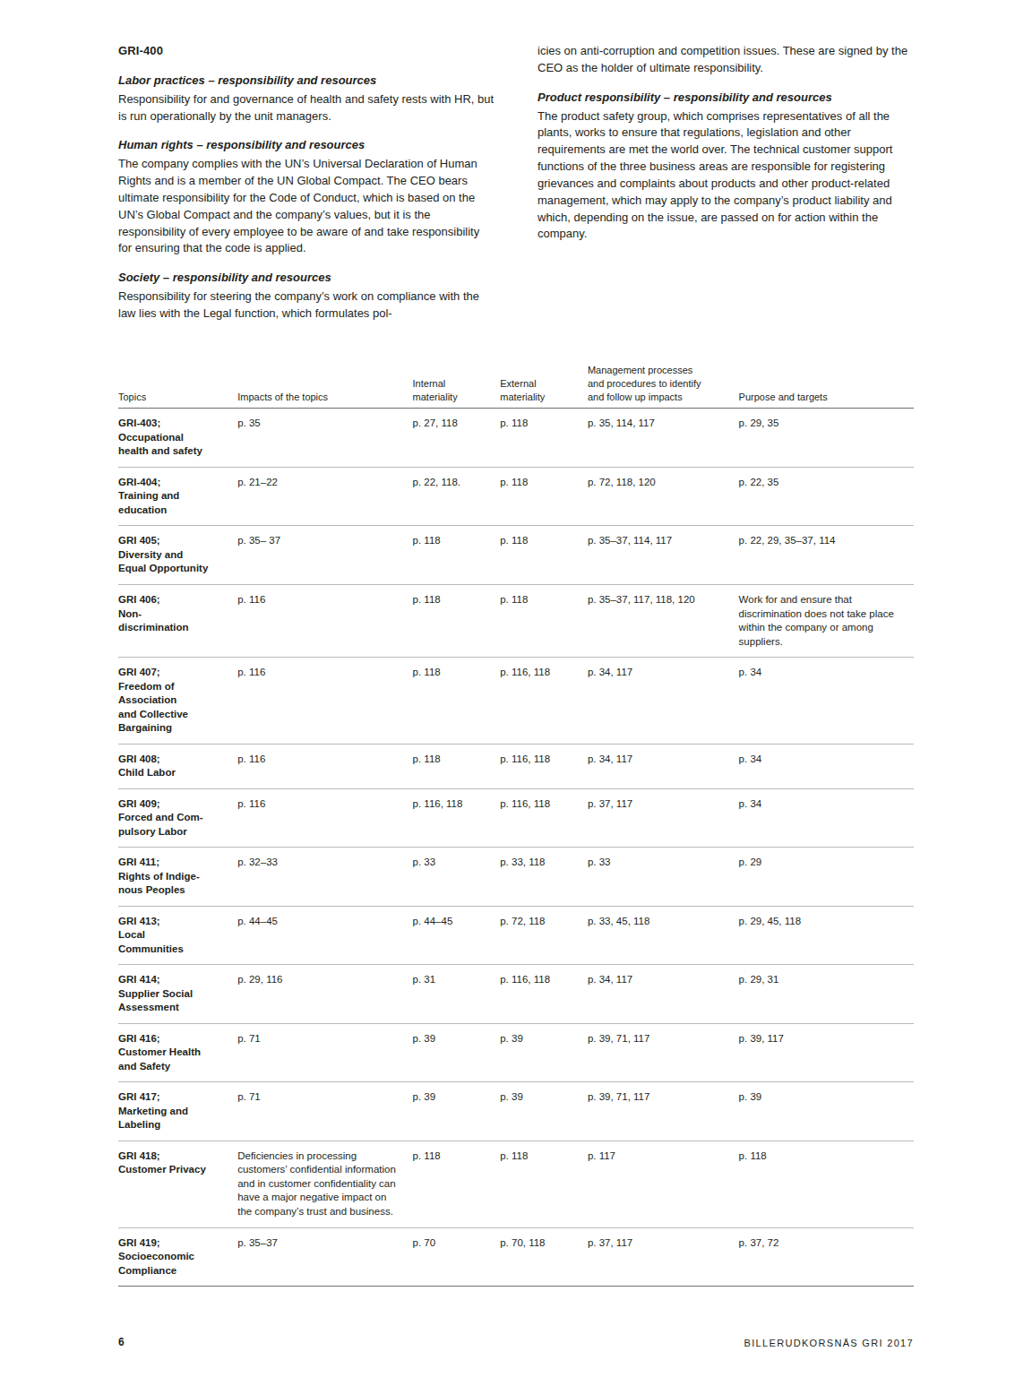GRI-400
Labor practices – responsibility and resources
Responsibility for and governance of health and safety rests with HR, but is run operationally by the unit managers.
Human rights – responsibility and resources
The company complies with the UN’s Universal Declaration of Human Rights and is a member of the UN Global Compact. The CEO bears ultimate responsibility for the Code of Conduct, which is based on the UN’s Global Compact and the company’s values, but it is the responsibility of every employee to be aware of and take responsibility for ensuring that the code is applied.
Society – responsibility and resources
Responsibility for steering the company’s work on compliance with the law lies with the Legal function, which formulates pol-
icies on anti-corruption and competition issues. These are signed by the CEO as the holder of ultimate responsibility.
Product responsibility – responsibility and resources
The product safety group, which comprises representatives of all the plants, works to ensure that regulations, legislation and other requirements are met the world over. The technical customer support functions of the three business areas are responsible for registering grievances and complaints about products and other product-related management, which may apply to the company’s product liability and which, depending on the issue, are passed on for action within the company.
| Topics | Impacts of the topics | Internal materiality | External materiality | Management processes and procedures to identify and follow up impacts | Purpose and targets |
| --- | --- | --- | --- | --- | --- |
| GRI-403; Occupational health and safety | p. 35 | p. 27, 118 | p. 118 | p. 35, 114, 117 | p. 29, 35 |
| GRI-404; Training and education | p. 21–22 | p. 22, 118. | p. 118 | p. 72, 118, 120 | p. 22, 35 |
| GRI 405; Diversity and Equal Opportunity | p. 35– 37 | p. 118 | p. 118 | p. 35–37, 114, 117 | p. 22, 29, 35–37, 114 |
| GRI 406; Non- discrimination | p. 116 | p. 118 | p. 118 | p. 35–37, 117, 118, 120 | Work for and ensure that discrimination does not take place within the company or among suppliers. |
| GRI 407; Freedom of Association and Collective Bargaining | p. 116 | p. 118 | p. 116, 118 | p. 34, 117 | p. 34 |
| GRI 408; Child Labor | p. 116 | p. 118 | p. 116, 118 | p. 34, 117 | p. 34 |
| GRI 409; Forced and Com- pulsory Labor | p. 116 | p. 116, 118 | p. 116, 118 | p. 37, 117 | p. 34 |
| GRI 411; Rights of Indige- nous Peoples | p. 32–33 | p. 33 | p. 33, 118 | p. 33 | p. 29 |
| GRI 413; Local Communities | p. 44–45 | p. 44–45 | p. 72, 118 | p. 33, 45, 118 | p. 29, 45, 118 |
| GRI 414; Supplier Social Assessment | p. 29, 116 | p. 31 | p. 116, 118 | p. 34, 117 | p. 29, 31 |
| GRI 416; Customer Health and Safety | p. 71 | p. 39 | p. 39 | p. 39, 71, 117 | p. 39, 117 |
| GRI 417; Marketing and Labeling | p. 71 | p. 39 | p. 39 | p. 39, 71, 117 | p. 39 |
| GRI 418; Customer Privacy | Deficiencies in processing customers’ confidential information and in customer confidentiality can have a major negative impact on the company’s trust and business. | p. 118 | p. 118 | p. 117 | p. 118 |
| GRI 419; Socioeconomic Compliance | p. 35–37 | p. 70 | p. 70, 118 | p. 37, 117 | p. 37, 72 |
6
BILLERUDKORSNÄS GRI 2017